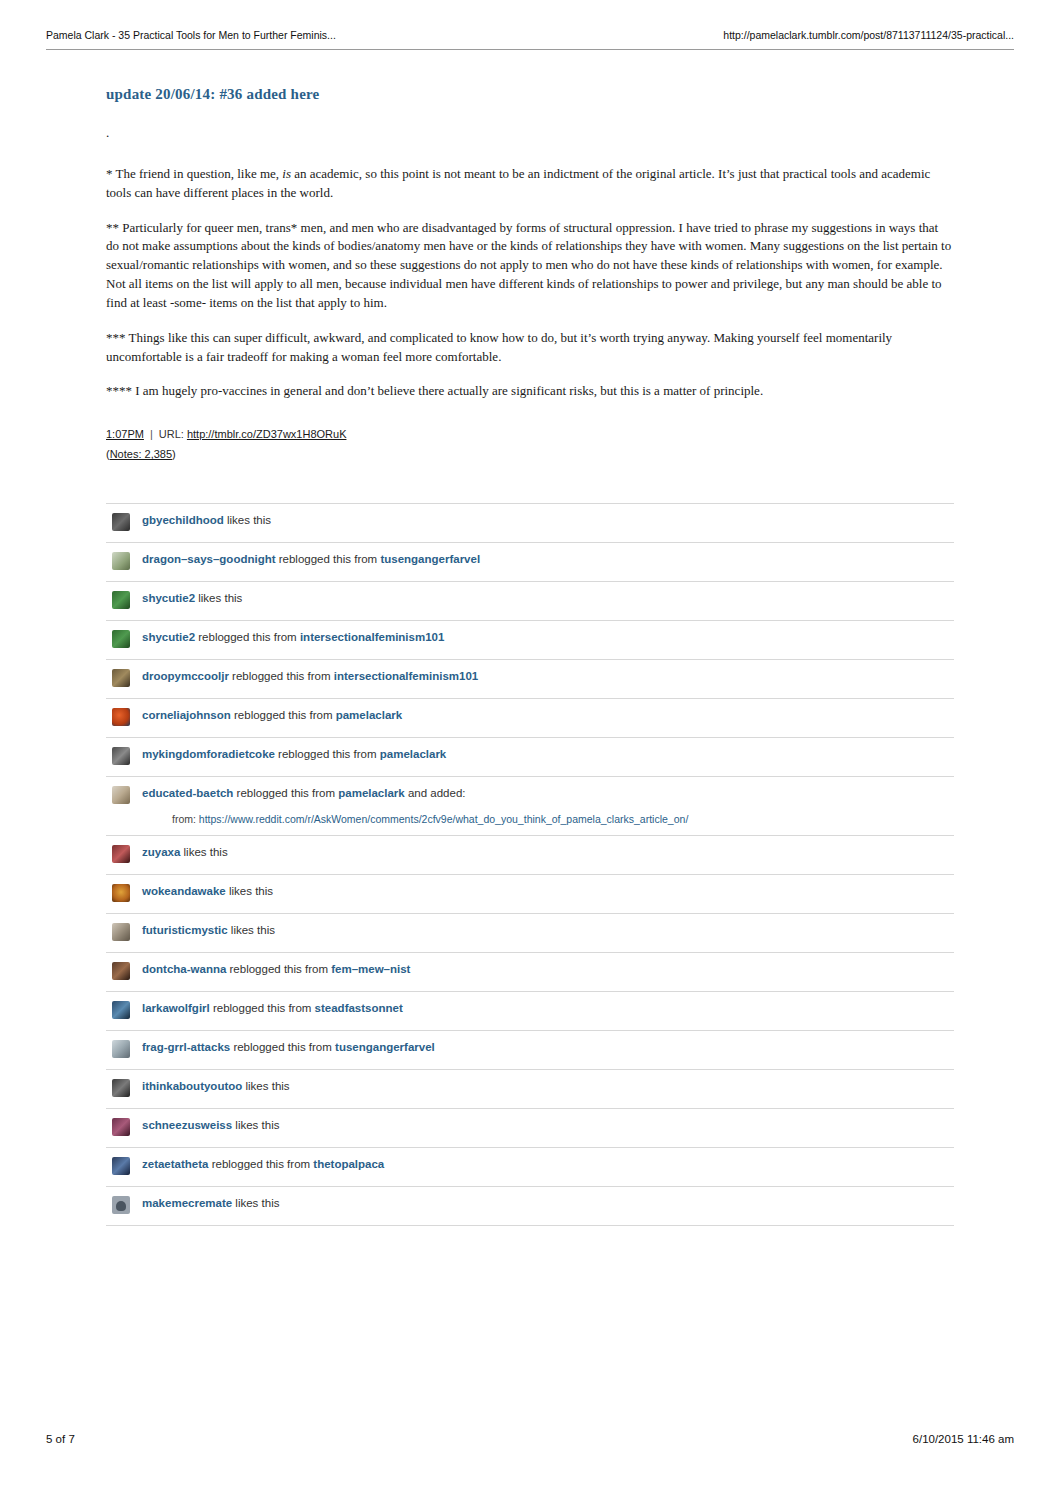Pamela Clark - 35 Practical Tools for Men to Further Feminis...
http://pamelaclark.tumblr.com/post/87113711124/35-practical...
update 20/06/14: #36 added here
.
* The friend in question, like me, is an academic, so this point is not meant to be an indictment of the original article. It’s just that practical tools and academic tools can have different places in the world.
** Particularly for queer men, trans* men, and men who are disadvantaged by forms of structural oppression. I have tried to phrase my suggestions in ways that do not make assumptions about the kinds of bodies/anatomy men have or the kinds of relationships they have with women. Many suggestions on the list pertain to sexual/romantic relationships with women, and so these suggestions do not apply to men who do not have these kinds of relationships with women, for example. Not all items on the list will apply to all men, because individual men have different kinds of relationships to power and privilege, but any man should be able to find at least -some- items on the list that apply to him.
*** Things like this can super difficult, awkward, and complicated to know how to do, but it’s worth trying anyway. Making yourself feel momentarily uncomfortable is a fair tradeoff for making a woman feel more comfortable.
**** I am hugely pro-vaccines in general and don’t believe there actually are significant risks, but this is a matter of principle.
1:07PM|URL: http://tmblr.co/ZD37wx1H8ORuK
(Notes: 2,385)
gbyechildhood likes this
dragon–says–goodnight reblogged this from tusengangerfarvel
shycutie2 likes this
shycutie2 reblogged this from intersectionalfeminism101
droopymccooljr reblogged this from intersectionalfeminism101
corneliajohnson reblogged this from pamelaclark
mykingdomforadietcoke reblogged this from pamelaclark
educated-baetch reblogged this from pamelaclark and added:
from: https://www.reddit.com/r/AskWomen/comments/2cfv9e/what_do_you_think_of_pamela_clarks_article_on/
zuyaxa likes this
wokeandawake likes this
futuristicmystic likes this
dontcha-wanna reblogged this from fem–mew–nist
larkawolfgirl reblogged this from steadfastsonnet
frag-grrl-attacks reblogged this from tusengangerfarvel
ithinkaboutyoutoo likes this
schneezusweiss likes this
zetaetatheta reblogged this from thetopalpaca
makemecremate likes this
5 of 7
6/10/2015 11:46 am